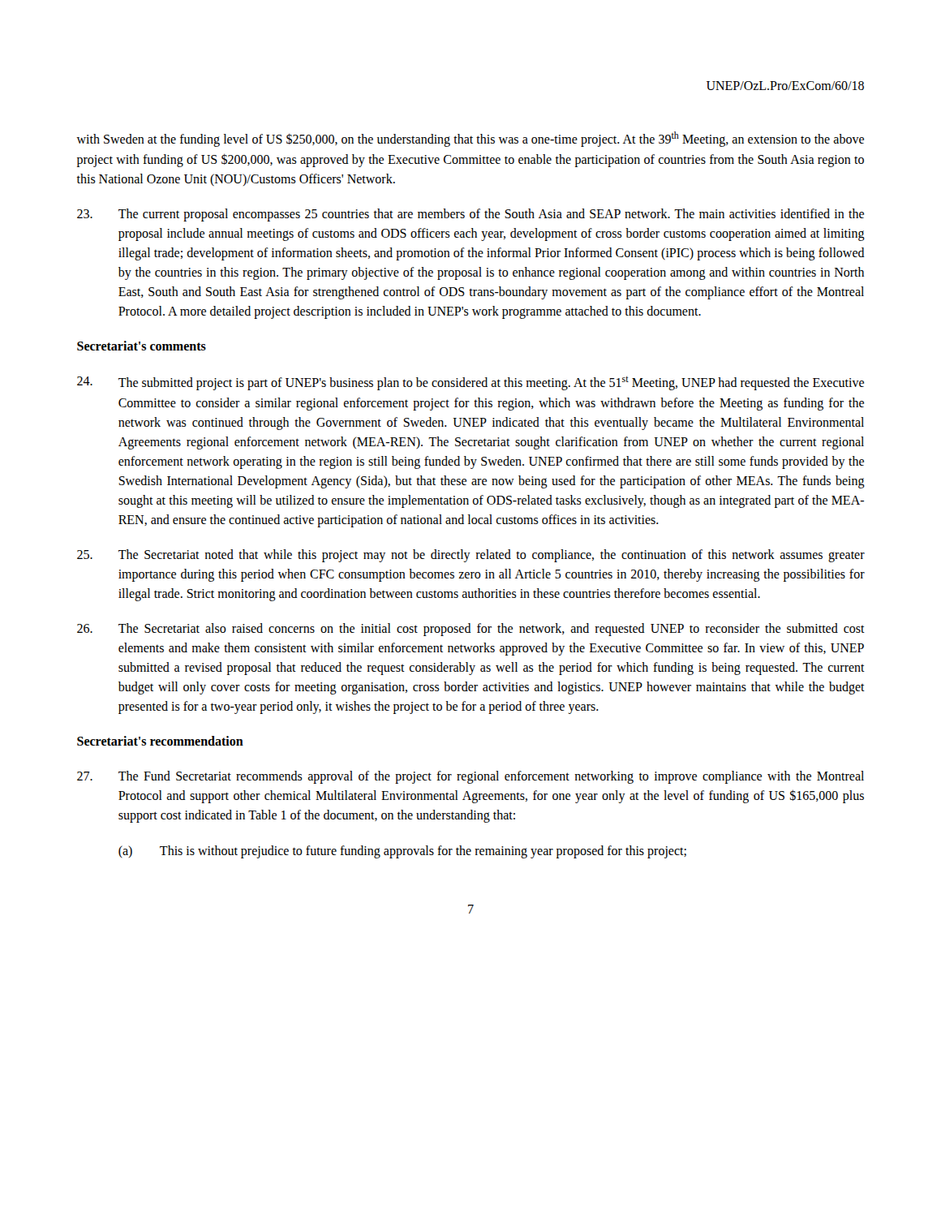UNEP/OzL.Pro/ExCom/60/18
with Sweden at the funding level of US $250,000, on the understanding that this was a one-time project. At the 39th Meeting, an extension to the above project with funding of US $200,000, was approved by the Executive Committee to enable the participation of countries from the South Asia region to this National Ozone Unit (NOU)/Customs Officers' Network.
23.
The current proposal encompasses 25 countries that are members of the South Asia and SEAP network. The main activities identified in the proposal include annual meetings of customs and ODS officers each year, development of cross border customs cooperation aimed at limiting illegal trade; development of information sheets, and promotion of the informal Prior Informed Consent (iPIC) process which is being followed by the countries in this region. The primary objective of the proposal is to enhance regional cooperation among and within countries in North East, South and South East Asia for strengthened control of ODS trans-boundary movement as part of the compliance effort of the Montreal Protocol. A more detailed project description is included in UNEP's work programme attached to this document.
Secretariat's comments
24.
The submitted project is part of UNEP's business plan to be considered at this meeting. At the 51st Meeting, UNEP had requested the Executive Committee to consider a similar regional enforcement project for this region, which was withdrawn before the Meeting as funding for the network was continued through the Government of Sweden. UNEP indicated that this eventually became the Multilateral Environmental Agreements regional enforcement network (MEA-REN). The Secretariat sought clarification from UNEP on whether the current regional enforcement network operating in the region is still being funded by Sweden. UNEP confirmed that there are still some funds provided by the Swedish International Development Agency (Sida), but that these are now being used for the participation of other MEAs. The funds being sought at this meeting will be utilized to ensure the implementation of ODS-related tasks exclusively, though as an integrated part of the MEA-REN, and ensure the continued active participation of national and local customs offices in its activities.
25.
The Secretariat noted that while this project may not be directly related to compliance, the continuation of this network assumes greater importance during this period when CFC consumption becomes zero in all Article 5 countries in 2010, thereby increasing the possibilities for illegal trade. Strict monitoring and coordination between customs authorities in these countries therefore becomes essential.
26.
The Secretariat also raised concerns on the initial cost proposed for the network, and requested UNEP to reconsider the submitted cost elements and make them consistent with similar enforcement networks approved by the Executive Committee so far. In view of this, UNEP submitted a revised proposal that reduced the request considerably as well as the period for which funding is being requested. The current budget will only cover costs for meeting organisation, cross border activities and logistics. UNEP however maintains that while the budget presented is for a two-year period only, it wishes the project to be for a period of three years.
Secretariat's recommendation
27.
The Fund Secretariat recommends approval of the project for regional enforcement networking to improve compliance with the Montreal Protocol and support other chemical Multilateral Environmental Agreements, for one year only at the level of funding of US $165,000 plus support cost indicated in Table 1 of the document, on the understanding that:
(a)
This is without prejudice to future funding approvals for the remaining year proposed for this project;
7